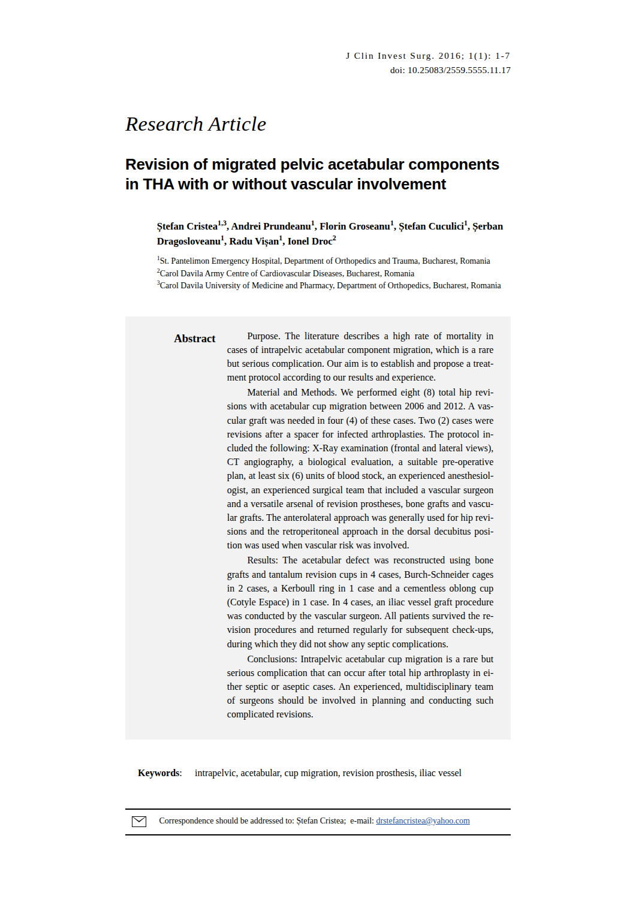J Clin Invest Surg. 2016; 1(1): 1-7
doi: 10.25083/2559.5555.11.17
Research Article
Revision of migrated pelvic acetabular components in THA with or without vascular involvement
Ștefan Cristea1,3, Andrei Prundeanu1, Florin Groseanu1, Ștefan Cuculici1, Șerban Dragosloveanu1, Radu Vișan1, Ionel Droc2
1St. Pantelimon Emergency Hospital, Department of Orthopedics and Trauma, Bucharest, Romania
2Carol Davila Army Centre of Cardiovascular Diseases, Bucharest, Romania
3Carol Davila University of Medicine and Pharmacy, Department of Orthopedics, Bucharest, Romania
Abstract
Purpose. The literature describes a high rate of mortality in cases of intrapelvic acetabular component migration, which is a rare but serious complication. Our aim is to establish and propose a treatment protocol according to our results and experience.
Material and Methods. We performed eight (8) total hip revisions with acetabular cup migration between 2006 and 2012. A vascular graft was needed in four (4) of these cases. Two (2) cases were revisions after a spacer for infected arthroplasties. The protocol included the following: X-Ray examination (frontal and lateral views), CT angiography, a biological evaluation, a suitable pre-operative plan, at least six (6) units of blood stock, an experienced anesthesiologist, an experienced surgical team that included a vascular surgeon and a versatile arsenal of revision prostheses, bone grafts and vascular grafts. The anterolateral approach was generally used for hip revisions and the retroperitoneal approach in the dorsal decubitus position was used when vascular risk was involved.
Results: The acetabular defect was reconstructed using bone grafts and tantalum revision cups in 4 cases, Burch-Schneider cages in 2 cases, a Kerboull ring in 1 case and a cementless oblong cup (Cotyle Espace) in 1 case. In 4 cases, an iliac vessel graft procedure was conducted by the vascular surgeon. All patients survived the revision procedures and returned regularly for subsequent check-ups, during which they did not show any septic complications.
Conclusions: Intrapelvic acetabular cup migration is a rare but serious complication that can occur after total hip arthroplasty in either septic or aseptic cases. An experienced, multidisciplinary team of surgeons should be involved in planning and conducting such complicated revisions.
Keywords: intrapelvic, acetabular, cup migration, revision prosthesis, iliac vessel
Correspondence should be addressed to: Ștefan Cristea; e-mail: drstefancristea@yahoo.com